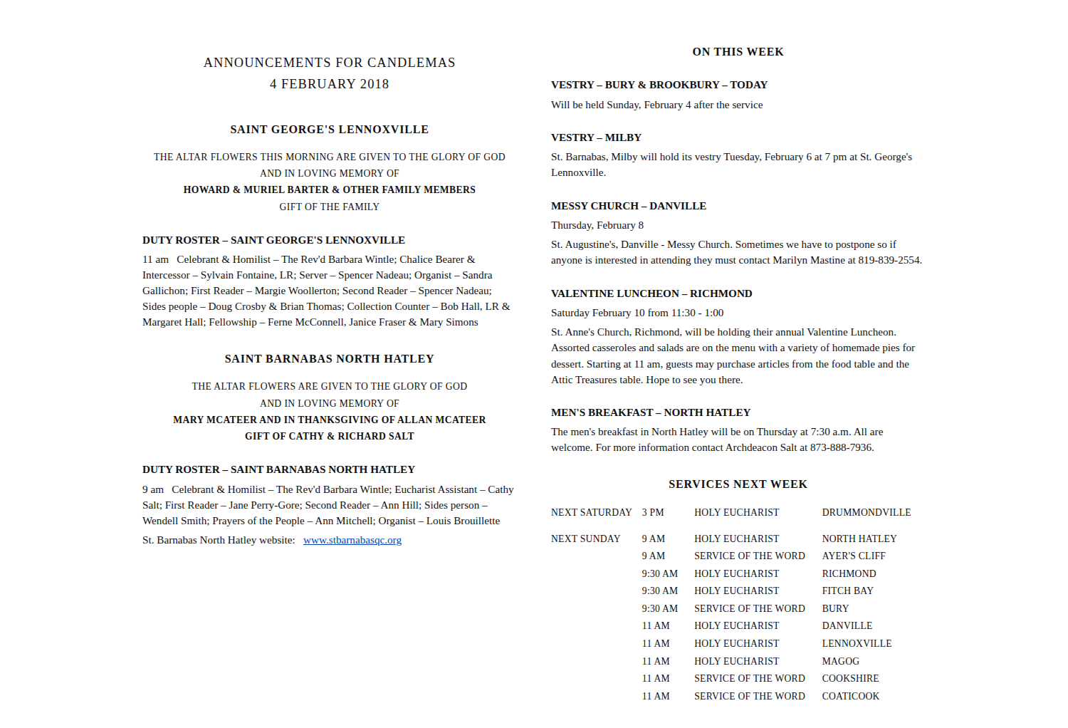Announcements for Candlemas
4 February 2018
Saint George's Lennoxville
The Altar Flowers this morning are given to the Glory of God
and in loving memory of
Howard & Muriel Barter & other family members
Gift of the Family
Duty Roster – Saint George's Lennoxville
11 am Celebrant & Homilist – The Rev'd Barbara Wintle; Chalice Bearer & Intercessor – Sylvain Fontaine, LR; Server – Spencer Nadeau; Organist – Sandra Gallichon; First Reader – Margie Woollerton; Second Reader – Spencer Nadeau; Sides people – Doug Crosby & Brian Thomas; Collection Counter – Bob Hall, LR & Margaret Hall; Fellowship – Ferne McConnell, Janice Fraser & Mary Simons
Saint Barnabas North Hatley
The Altar Flowers are given to the Glory of God
and in loving memory of
Mary McAteer and in Thanksgiving of Allan McAteer
gift of Cathy & Richard Salt
Duty Roster – Saint Barnabas North Hatley
9 am Celebrant & Homilist – The Rev'd Barbara Wintle; Eucharist Assistant – Cathy Salt; First Reader – Jane Perry-Gore; Second Reader – Ann Hill; Sides person – Wendell Smith; Prayers of the People – Ann Mitchell; Organist – Louis Brouillette
St. Barnabas North Hatley website: www.stbarnabasqc.org
On This Week
Vestry – Bury & Brookbury – Today
Will be held Sunday, February 4 after the service
Vestry – Milby
St. Barnabas, Milby will hold its vestry Tuesday, February 6 at 7 pm at St. George's Lennoxville.
Messy Church – Danville
Thursday, February 8
St. Augustine's, Danville - Messy Church. Sometimes we have to postpone so if anyone is interested in attending they must contact Marilyn Mastine at 819-839-2554.
Valentine Luncheon – Richmond
Saturday February 10 from 11:30 - 1:00
St. Anne's Church, Richmond, will be holding their annual Valentine Luncheon. Assorted casseroles and salads are on the menu with a variety of homemade pies for dessert. Starting at 11 am, guests may purchase articles from the food table and the Attic Treasures table. Hope to see you there.
Men's Breakfast – North Hatley
The men's breakfast in North Hatley will be on Thursday at 7:30 a.m. All are welcome. For more information contact Archdeacon Salt at 873-888-7936.
Services Next Week
| Next Saturday | 3 pm | Holy Eucharist | Drummondville |
| Next Sunday | 9 am | Holy Eucharist | North Hatley |
| | 9 am | Service of the Word | Ayer's Cliff |
| | 9:30 am | Holy Eucharist | Richmond |
| | 9:30 am | Holy Eucharist | Fitch Bay |
| | 9:30 am | Service of the Word | Bury |
| | 11 am | Holy Eucharist | Danville |
| | 11 am | Holy Eucharist | Lennoxville |
| | 11 am | Holy Eucharist | Magog |
| | 11 am | Service of the Word | Cookshire |
| | 11 am | Service of the Word | Coaticook |